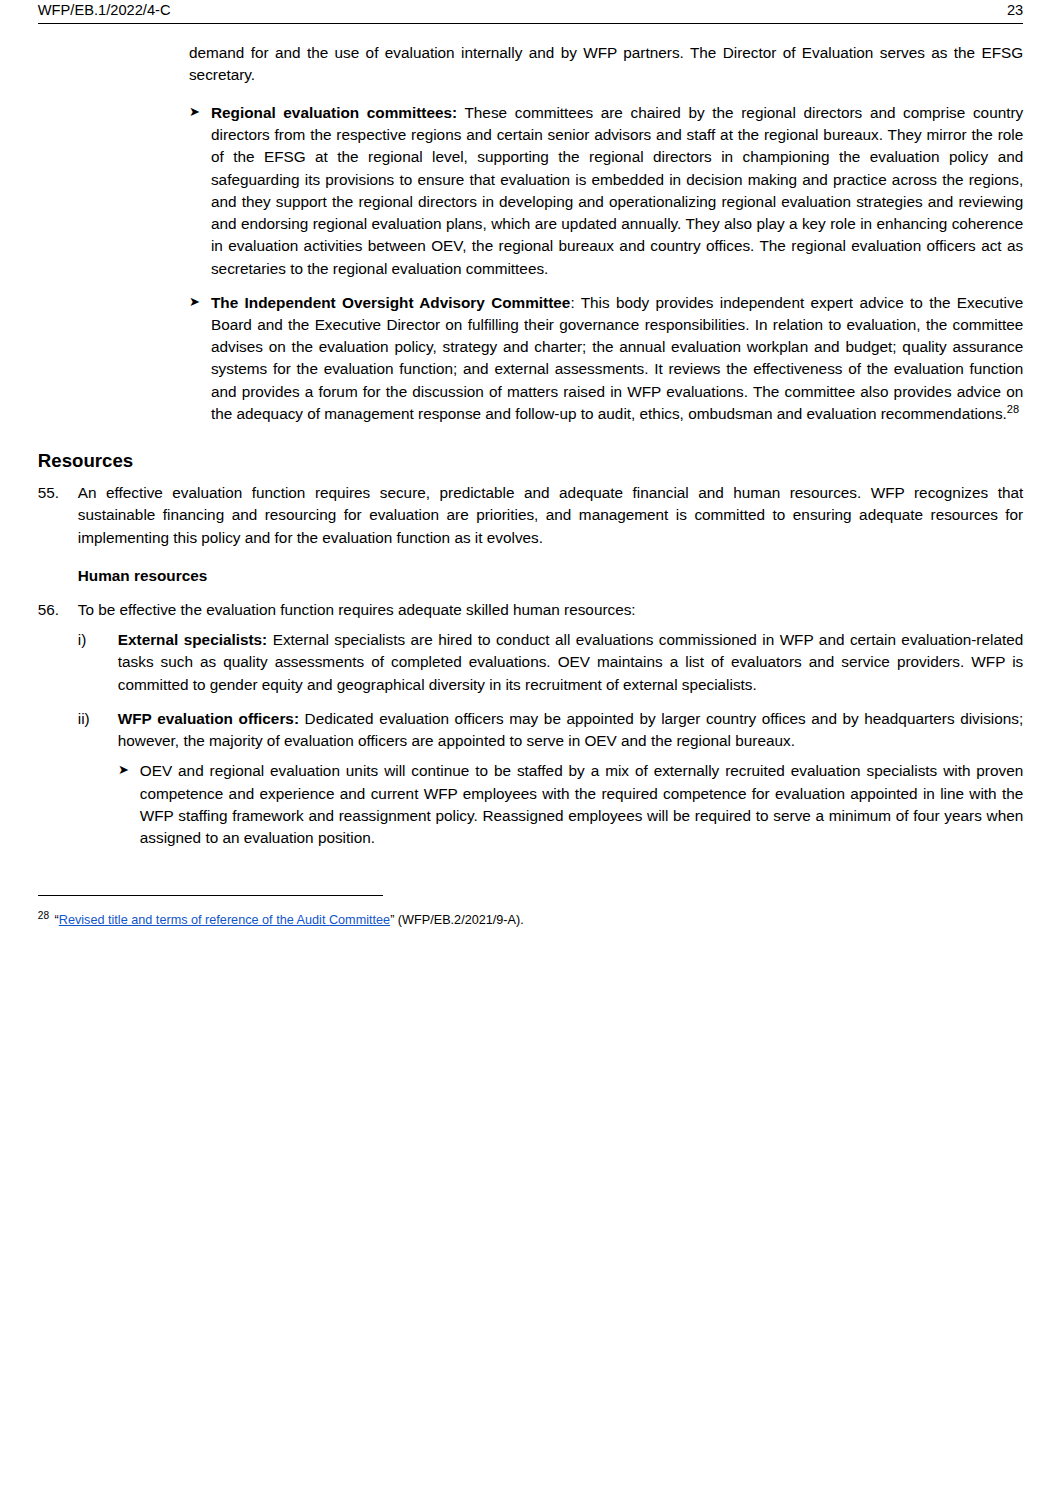WFP/EB.1/2022/4-C 23
demand for and the use of evaluation internally and by WFP partners. The Director of Evaluation serves as the EFSG secretary.
Regional evaluation committees: These committees are chaired by the regional directors and comprise country directors from the respective regions and certain senior advisors and staff at the regional bureaux. They mirror the role of the EFSG at the regional level, supporting the regional directors in championing the evaluation policy and safeguarding its provisions to ensure that evaluation is embedded in decision making and practice across the regions, and they support the regional directors in developing and operationalizing regional evaluation strategies and reviewing and endorsing regional evaluation plans, which are updated annually. They also play a key role in enhancing coherence in evaluation activities between OEV, the regional bureaux and country offices. The regional evaluation officers act as secretaries to the regional evaluation committees.
The Independent Oversight Advisory Committee: This body provides independent expert advice to the Executive Board and the Executive Director on fulfilling their governance responsibilities. In relation to evaluation, the committee advises on the evaluation policy, strategy and charter; the annual evaluation workplan and budget; quality assurance systems for the evaluation function; and external assessments. It reviews the effectiveness of the evaluation function and provides a forum for the discussion of matters raised in WFP evaluations. The committee also provides advice on the adequacy of management response and follow-up to audit, ethics, ombudsman and evaluation recommendations.28
Resources
An effective evaluation function requires secure, predictable and adequate financial and human resources. WFP recognizes that sustainable financing and resourcing for evaluation are priorities, and management is committed to ensuring adequate resources for implementing this policy and for the evaluation function as it evolves.
Human resources
To be effective the evaluation function requires adequate skilled human resources:
External specialists: External specialists are hired to conduct all evaluations commissioned in WFP and certain evaluation-related tasks such as quality assessments of completed evaluations. OEV maintains a list of evaluators and service providers. WFP is committed to gender equity and geographical diversity in its recruitment of external specialists.
WFP evaluation officers: Dedicated evaluation officers may be appointed by larger country offices and by headquarters divisions; however, the majority of evaluation officers are appointed to serve in OEV and the regional bureaux.
OEV and regional evaluation units will continue to be staffed by a mix of externally recruited evaluation specialists with proven competence and experience and current WFP employees with the required competence for evaluation appointed in line with the WFP staffing framework and reassignment policy. Reassigned employees will be required to serve a minimum of four years when assigned to an evaluation position.
28 “Revised title and terms of reference of the Audit Committee” (WFP/EB.2/2021/9-A).